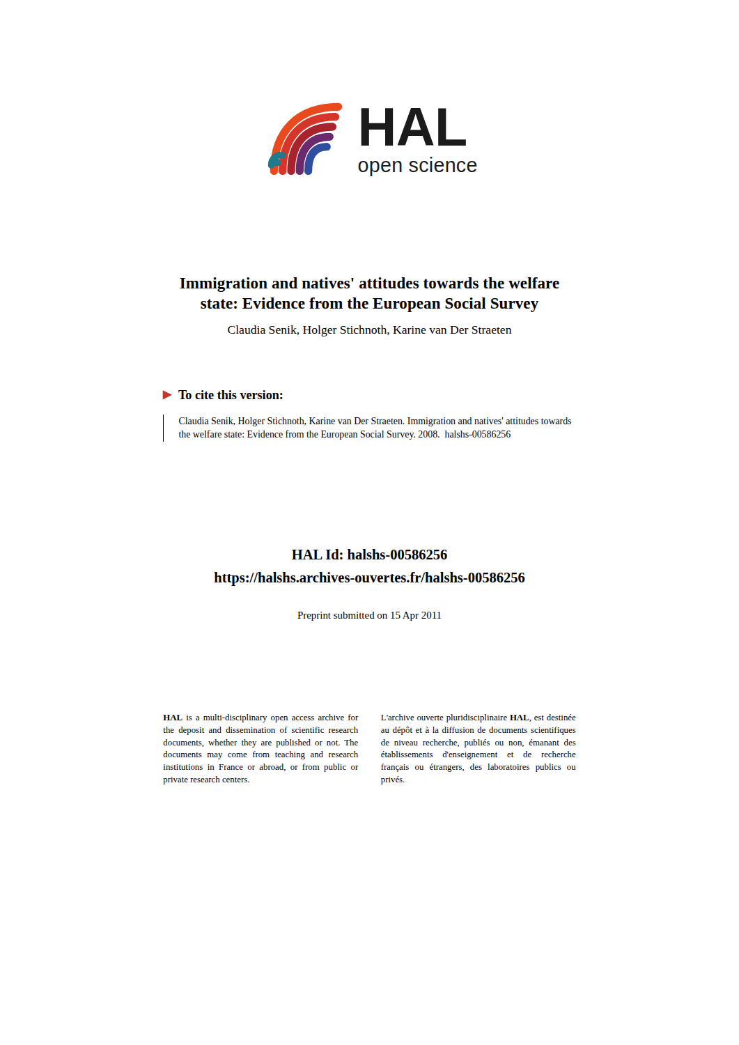HAL open science
Immigration and natives' attitudes towards the welfare
state: Evidence from the European Social Survey
Claudia Senik, Holger Stichnoth, Karine van Der Straeten
▶To cite this version:
Claudia Senik, Holger Stichnoth, Karine van Der Straeten. Immigration and natives' attitudes towards the welfare state: Evidence from the European Social Survey. 2008. halshs-00586256
HAL Id: halshs-00586256
https://halshs.archives-ouvertes.fr/halshs-00586256
Preprint submitted on 15 Apr 2011
HAL is a multi-disciplinary open access archive for the deposit and dissemination of scientific research documents, whether they are published or not. The documents may come from teaching and research institutions in France or abroad, or from public or private research centers.
L'archive ouverte pluridisciplinaire HAL, est destinée au dépôt et à la diffusion de documents scientifiques de niveau recherche, publiés ou non, émanant des établissements d'enseignement et de recherche français ou étrangers, des laboratoires publics ou privés.